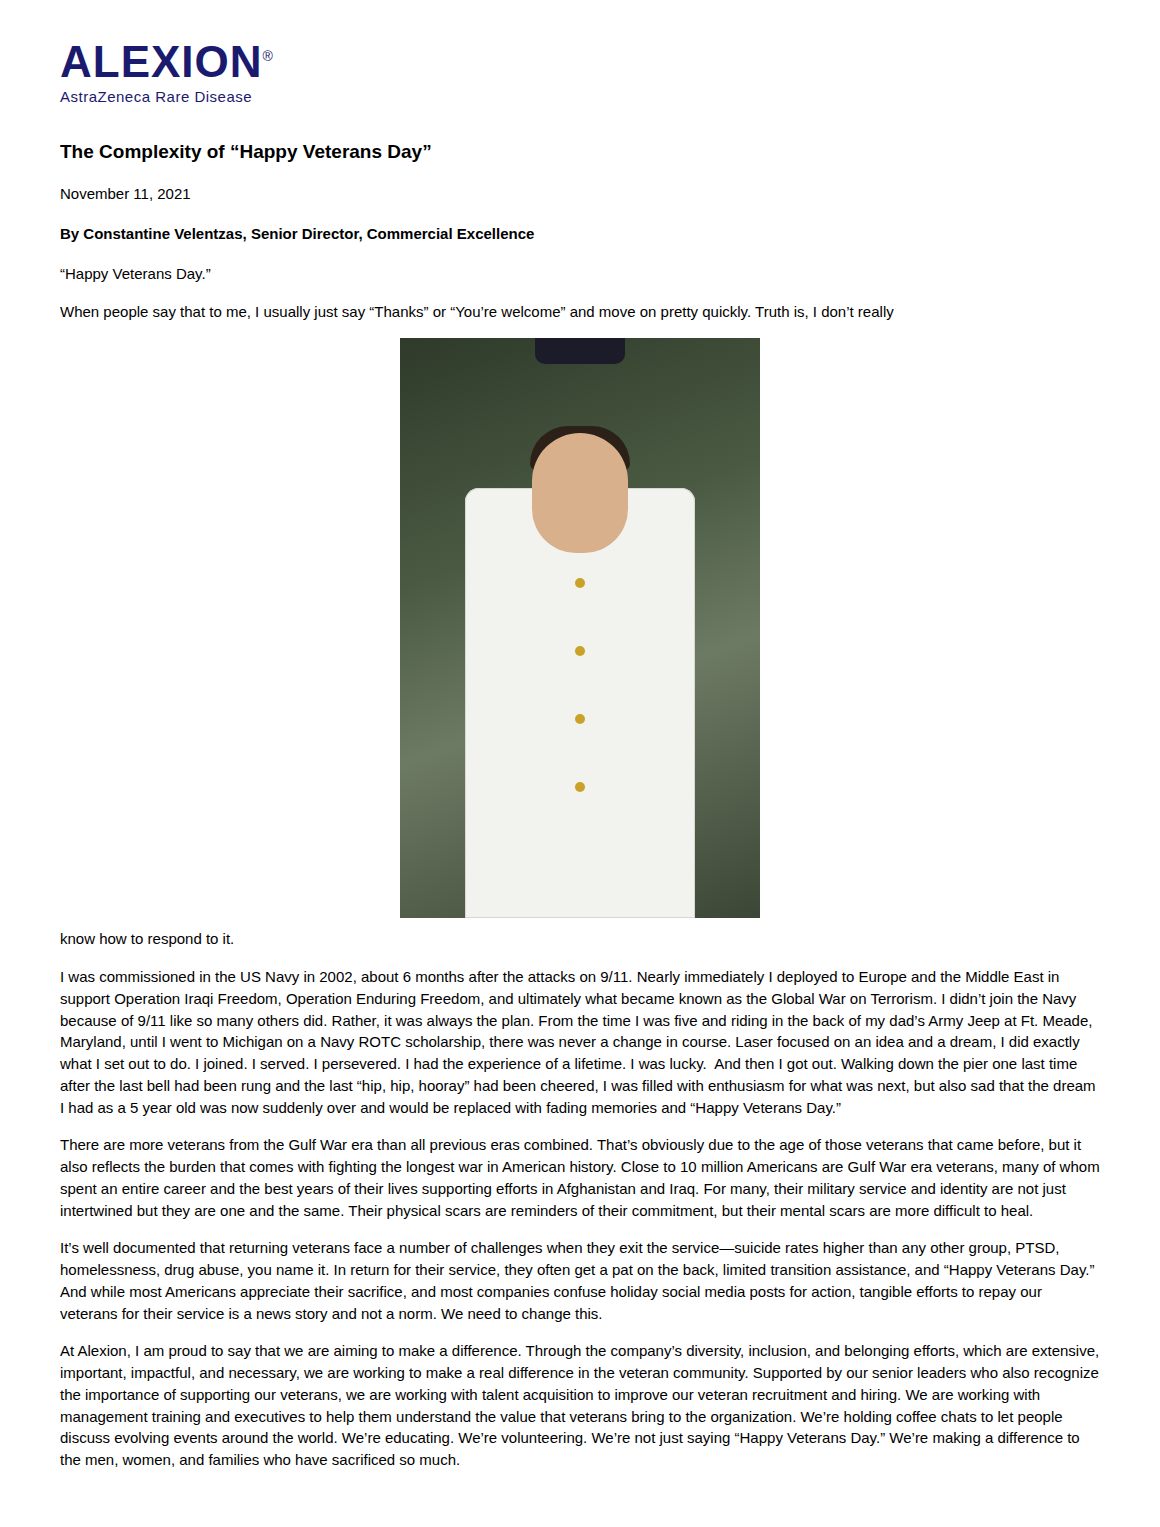ALEXION®
AstraZeneca Rare Disease
The Complexity of “Happy Veterans Day”
November 11, 2021
By Constantine Velentzas, Senior Director, Commercial Excellence
“Happy Veterans Day.”
When people say that to me, I usually just say “Thanks” or “You’re welcome” and move on pretty quickly. Truth is, I don’t really
know how to respond to it.
I was commissioned in the US Navy in 2002, about 6 months after the attacks on 9/11. Nearly immediately I deployed to Europe and the Middle East in support Operation Iraqi Freedom, Operation Enduring Freedom, and ultimately what became known as the Global War on Terrorism. I didn’t join the Navy because of 9/11 like so many others did. Rather, it was always the plan. From the time I was five and riding in the back of my dad’s Army Jeep at Ft. Meade, Maryland, until I went to Michigan on a Navy ROTC scholarship, there was never a change in course. Laser focused on an idea and a dream, I did exactly what I set out to do. I joined. I served. I persevered. I had the experience of a lifetime. I was lucky. And then I got out. Walking down the pier one last time after the last bell had been rung and the last “hip, hip, hooray” had been cheered, I was filled with enthusiasm for what was next, but also sad that the dream I had as a 5 year old was now suddenly over and would be replaced with fading memories and “Happy Veterans Day.”
There are more veterans from the Gulf War era than all previous eras combined. That’s obviously due to the age of those veterans that came before, but it also reflects the burden that comes with fighting the longest war in American history. Close to 10 million Americans are Gulf War era veterans, many of whom spent an entire career and the best years of their lives supporting efforts in Afghanistan and Iraq. For many, their military service and identity are not just intertwined but they are one and the same. Their physical scars are reminders of their commitment, but their mental scars are more difficult to heal.
It’s well documented that returning veterans face a number of challenges when they exit the service—suicide rates higher than any other group, PTSD, homelessness, drug abuse, you name it. In return for their service, they often get a pat on the back, limited transition assistance, and “Happy Veterans Day.” And while most Americans appreciate their sacrifice, and most companies confuse holiday social media posts for action, tangible efforts to repay our veterans for their service is a news story and not a norm. We need to change this.
At Alexion, I am proud to say that we are aiming to make a difference. Through the company’s diversity, inclusion, and belonging efforts, which are extensive, important, impactful, and necessary, we are working to make a real difference in the veteran community. Supported by our senior leaders who also recognize the importance of supporting our veterans, we are working with talent acquisition to improve our veteran recruitment and hiring. We are working with management training and executives to help them understand the value that veterans bring to the organization. We’re holding coffee chats to let people discuss evolving events around the world. We’re educating. We’re volunteering. We’re not just saying “Happy Veterans Day.” We’re making a difference to the men, women, and families who have sacrificed so much.